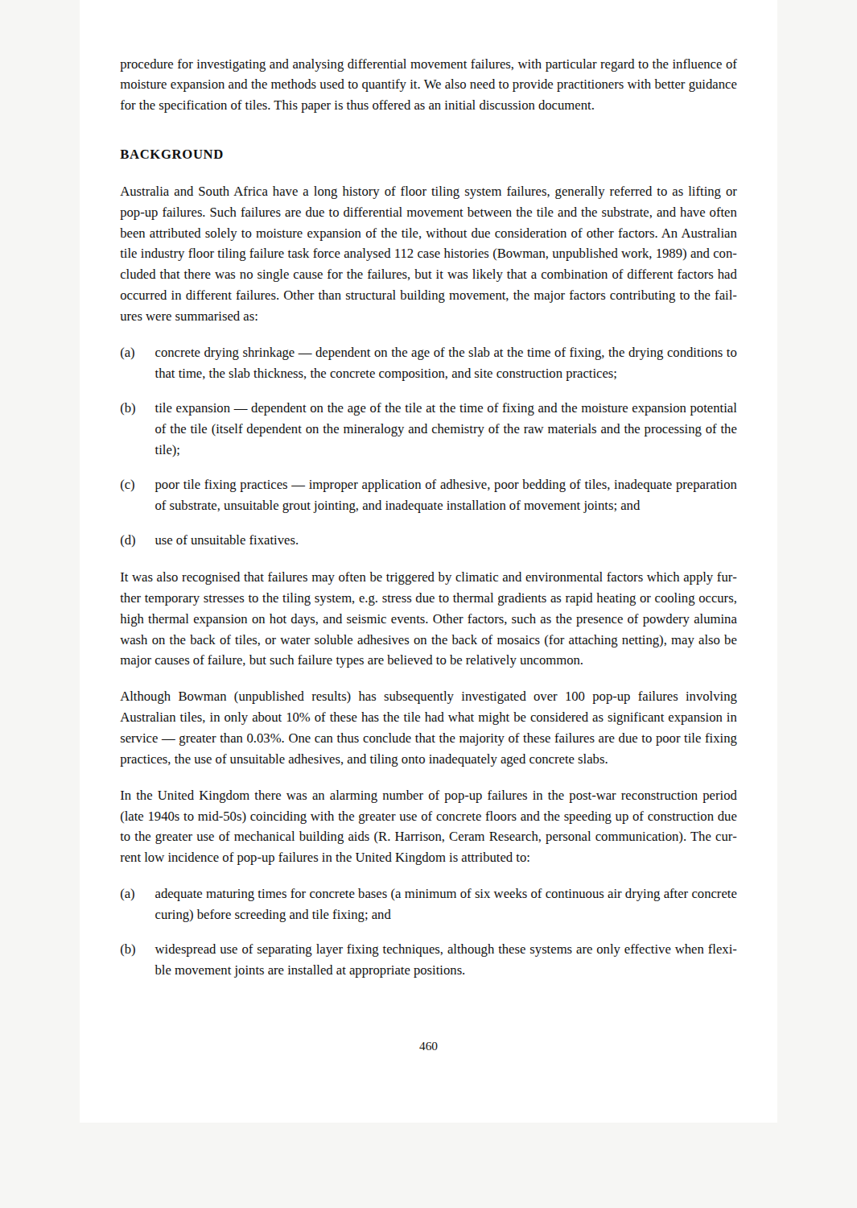procedure for investigating and analysing differential movement failures, with particular regard to the influence of moisture expansion and the methods used to quantify it. We also need to provide practitioners with better guidance for the specification of tiles. This paper is thus offered as an initial discussion document.
BACKGROUND
Australia and South Africa have a long history of floor tiling system failures, generally referred to as lifting or pop-up failures. Such failures are due to differential movement between the tile and the substrate, and have often been attributed solely to moisture expansion of the tile, without due consideration of other factors. An Australian tile industry floor tiling failure task force analysed 112 case histories (Bowman, unpublished work, 1989) and concluded that there was no single cause for the failures, but it was likely that a combination of different factors had occurred in different failures. Other than structural building movement, the major factors contributing to the failures were summarised as:
(a) concrete drying shrinkage — dependent on the age of the slab at the time of fixing, the drying conditions to that time, the slab thickness, the concrete composition, and site construction practices;
(b) tile expansion — dependent on the age of the tile at the time of fixing and the moisture expansion potential of the tile (itself dependent on the mineralogy and chemistry of the raw materials and the processing of the tile);
(c) poor tile fixing practices — improper application of adhesive, poor bedding of tiles, inadequate preparation of substrate, unsuitable grout jointing, and inadequate installation of movement joints; and
(d) use of unsuitable fixatives.
It was also recognised that failures may often be triggered by climatic and environmental factors which apply further temporary stresses to the tiling system, e.g. stress due to thermal gradients as rapid heating or cooling occurs, high thermal expansion on hot days, and seismic events. Other factors, such as the presence of powdery alumina wash on the back of tiles, or water soluble adhesives on the back of mosaics (for attaching netting), may also be major causes of failure, but such failure types are believed to be relatively uncommon.
Although Bowman (unpublished results) has subsequently investigated over 100 pop-up failures involving Australian tiles, in only about 10% of these has the tile had what might be considered as significant expansion in service — greater than 0.03%. One can thus conclude that the majority of these failures are due to poor tile fixing practices, the use of unsuitable adhesives, and tiling onto inadequately aged concrete slabs.
In the United Kingdom there was an alarming number of pop-up failures in the post-war reconstruction period (late 1940s to mid-50s) coinciding with the greater use of concrete floors and the speeding up of construction due to the greater use of mechanical building aids (R. Harrison, Ceram Research, personal communication). The current low incidence of pop-up failures in the United Kingdom is attributed to:
(a) adequate maturing times for concrete bases (a minimum of six weeks of continuous air drying after concrete curing) before screeding and tile fixing; and
(b) widespread use of separating layer fixing techniques, although these systems are only effective when flexible movement joints are installed at appropriate positions.
460